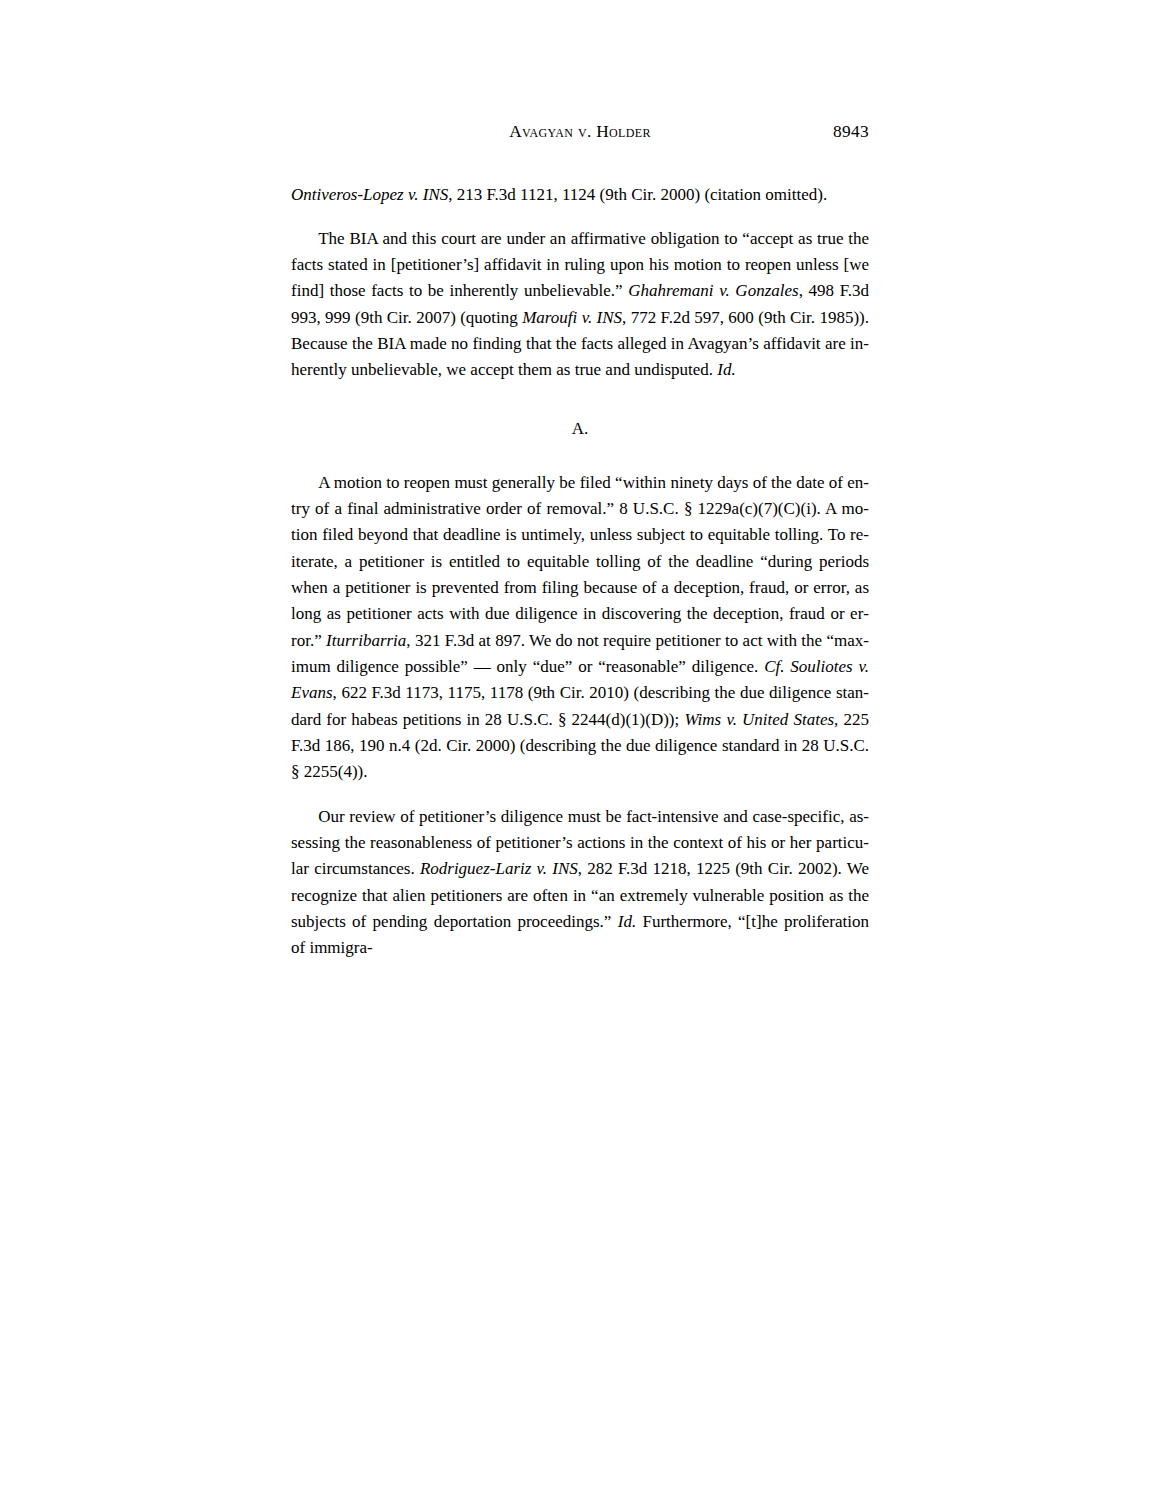Avagyan v. Holder 8943
Ontiveros-Lopez v. INS, 213 F.3d 1121, 1124 (9th Cir. 2000) (citation omitted).
The BIA and this court are under an affirmative obligation to “accept as true the facts stated in [petitioner’s] affidavit in ruling upon his motion to reopen unless [we find] those facts to be inherently unbelievable.” Ghahremani v. Gonzales, 498 F.3d 993, 999 (9th Cir. 2007) (quoting Maroufi v. INS, 772 F.2d 597, 600 (9th Cir. 1985)). Because the BIA made no finding that the facts alleged in Avagyan’s affidavit are inherently unbelievable, we accept them as true and undisputed. Id.
A.
A motion to reopen must generally be filed “within ninety days of the date of entry of a final administrative order of removal.” 8 U.S.C. § 1229a(c)(7)(C)(i). A motion filed beyond that deadline is untimely, unless subject to equitable tolling. To reiterate, a petitioner is entitled to equitable tolling of the deadline “during periods when a petitioner is prevented from filing because of a deception, fraud, or error, as long as petitioner acts with due diligence in discovering the deception, fraud or error.” Iturribarria, 321 F.3d at 897. We do not require petitioner to act with the “maximum diligence possible” — only “due” or “reasonable” diligence. Cf. Souliotes v. Evans, 622 F.3d 1173, 1175, 1178 (9th Cir. 2010) (describing the due diligence standard for habeas petitions in 28 U.S.C. § 2244(d)(1)(D)); Wims v. United States, 225 F.3d 186, 190 n.4 (2d. Cir. 2000) (describing the due diligence standard in 28 U.S.C. § 2255(4)).
Our review of petitioner’s diligence must be fact-intensive and case-specific, assessing the reasonableness of petitioner’s actions in the context of his or her particular circumstances. Rodriguez-Lariz v. INS, 282 F.3d 1218, 1225 (9th Cir. 2002). We recognize that alien petitioners are often in “an extremely vulnerable position as the subjects of pending deportation proceedings.” Id. Furthermore, “[t]he proliferation of immigra-